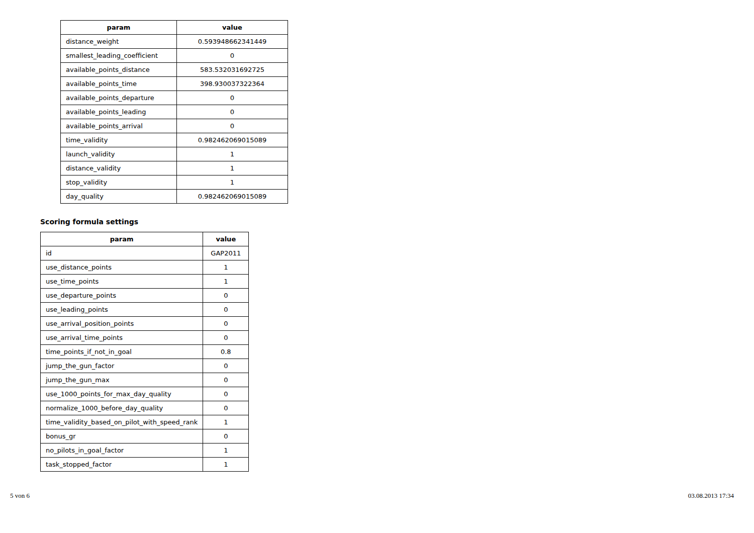| param | value |
| --- | --- |
| distance_weight | 0.593948662341449 |
| smallest_leading_coefficient | 0 |
| available_points_distance | 583.532031692725 |
| available_points_time | 398.930037322364 |
| available_points_departure | 0 |
| available_points_leading | 0 |
| available_points_arrival | 0 |
| time_validity | 0.982462069015089 |
| launch_validity | 1 |
| distance_validity | 1 |
| stop_validity | 1 |
| day_quality | 0.982462069015089 |
Scoring formula settings
| param | value |
| --- | --- |
| id | GAP2011 |
| use_distance_points | 1 |
| use_time_points | 1 |
| use_departure_points | 0 |
| use_leading_points | 0 |
| use_arrival_position_points | 0 |
| use_arrival_time_points | 0 |
| time_points_if_not_in_goal | 0.8 |
| jump_the_gun_factor | 0 |
| jump_the_gun_max | 0 |
| use_1000_points_for_max_day_quality | 0 |
| normalize_1000_before_day_quality | 0 |
| time_validity_based_on_pilot_with_speed_rank | 1 |
| bonus_gr | 0 |
| no_pilots_in_goal_factor | 1 |
| task_stopped_factor | 1 |
5 von 6 03.08.2013 17:34